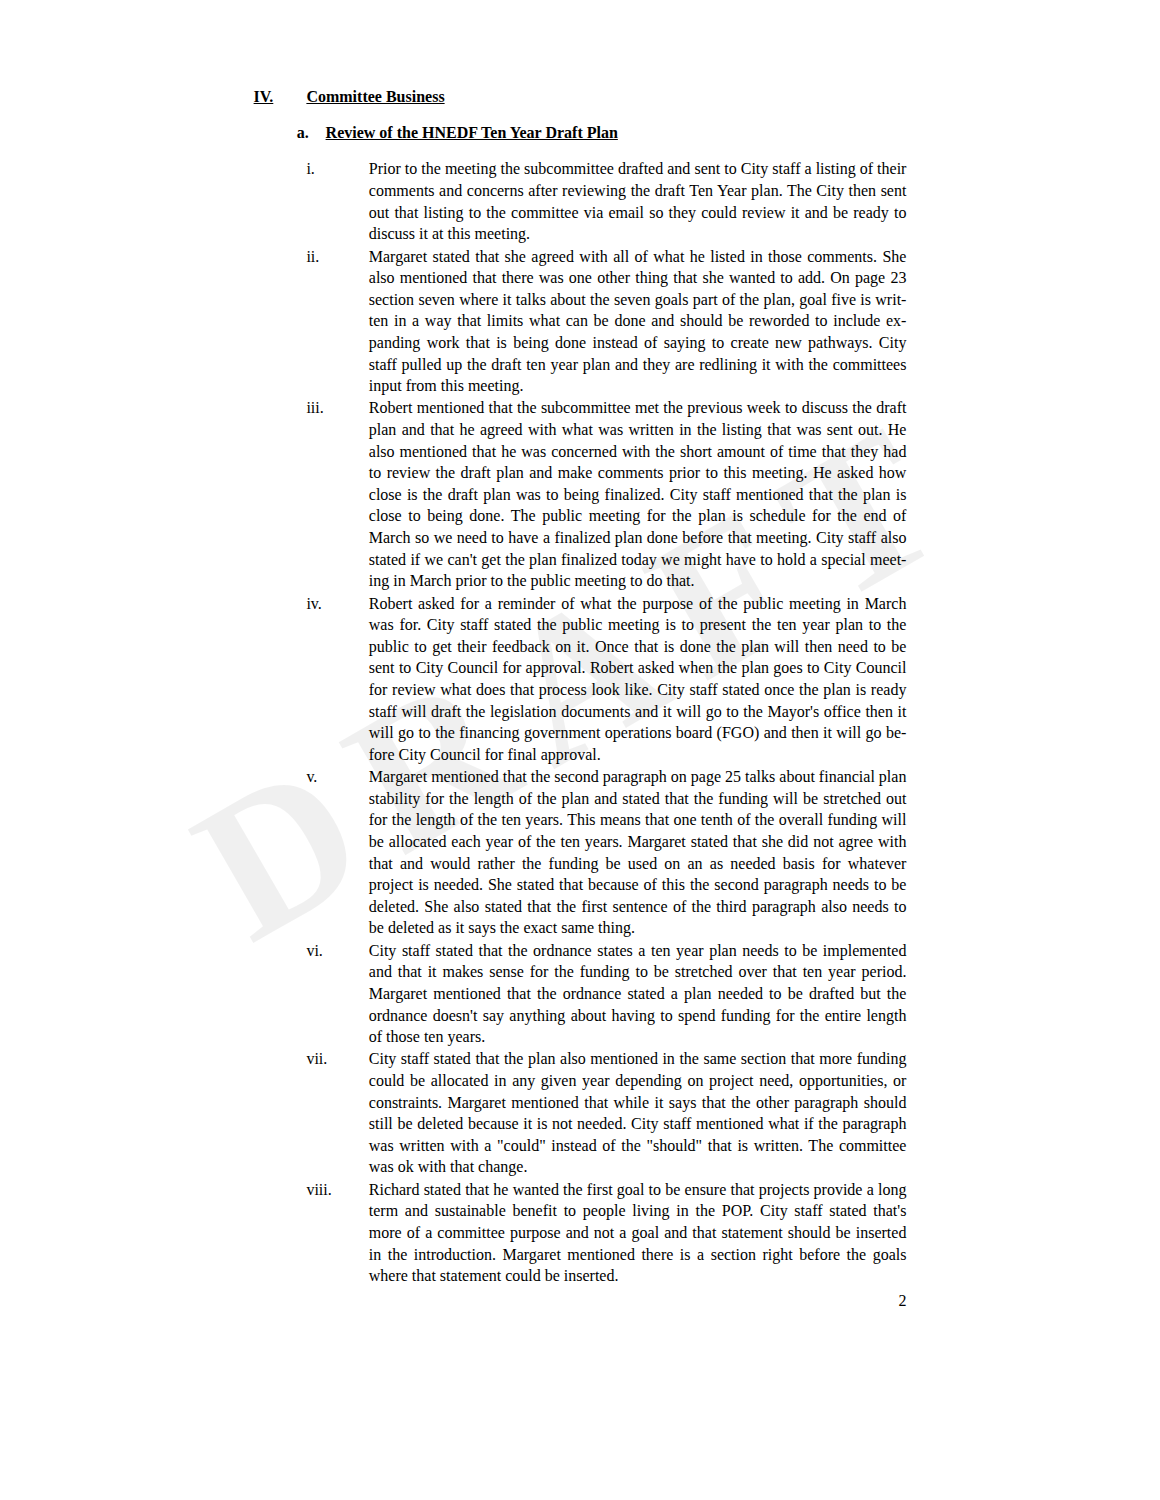DRAFT
IV. Committee Business
a. Review of the HNEDF Ten Year Draft Plan
i. Prior to the meeting the subcommittee drafted and sent to City staff a listing of their comments and concerns after reviewing the draft Ten Year plan. The City then sent out that listing to the committee via email so they could review it and be ready to discuss it at this meeting.
ii. Margaret stated that she agreed with all of what he listed in those comments. She also mentioned that there was one other thing that she wanted to add. On page 23 section seven where it talks about the seven goals part of the plan, goal five is written in a way that limits what can be done and should be reworded to include expanding work that is being done instead of saying to create new pathways. City staff pulled up the draft ten year plan and they are redlining it with the committees input from this meeting.
iii. Robert mentioned that the subcommittee met the previous week to discuss the draft plan and that he agreed with what was written in the listing that was sent out. He also mentioned that he was concerned with the short amount of time that they had to review the draft plan and make comments prior to this meeting. He asked how close is the draft plan was to being finalized. City staff mentioned that the plan is close to being done. The public meeting for the plan is schedule for the end of March so we need to have a finalized plan done before that meeting. City staff also stated if we can't get the plan finalized today we might have to hold a special meeting in March prior to the public meeting to do that.
iv. Robert asked for a reminder of what the purpose of the public meeting in March was for. City staff stated the public meeting is to present the ten year plan to the public to get their feedback on it. Once that is done the plan will then need to be sent to City Council for approval. Robert asked when the plan goes to City Council for review what does that process look like. City staff stated once the plan is ready staff will draft the legislation documents and it will go to the Mayor's office then it will go to the financing government operations board (FGO) and then it will go before City Council for final approval.
v. Margaret mentioned that the second paragraph on page 25 talks about financial plan stability for the length of the plan and stated that the funding will be stretched out for the length of the ten years. This means that one tenth of the overall funding will be allocated each year of the ten years. Margaret stated that she did not agree with that and would rather the funding be used on an as needed basis for whatever project is needed. She stated that because of this the second paragraph needs to be deleted. She also stated that the first sentence of the third paragraph also needs to be deleted as it says the exact same thing.
vi. City staff stated that the ordnance states a ten year plan needs to be implemented and that it makes sense for the funding to be stretched over that ten year period. Margaret mentioned that the ordnance stated a plan needed to be drafted but the ordnance doesn't say anything about having to spend funding for the entire length of those ten years.
vii. City staff stated that the plan also mentioned in the same section that more funding could be allocated in any given year depending on project need, opportunities, or constraints. Margaret mentioned that while it says that the other paragraph should still be deleted because it is not needed. City staff mentioned what if the paragraph was written with a "could" instead of the "should" that is written. The committee was ok with that change.
viii. Richard stated that he wanted the first goal to be ensure that projects provide a long term and sustainable benefit to people living in the POP. City staff stated that's more of a committee purpose and not a goal and that statement should be inserted in the introduction. Margaret mentioned there is a section right before the goals where that statement could be inserted.
2